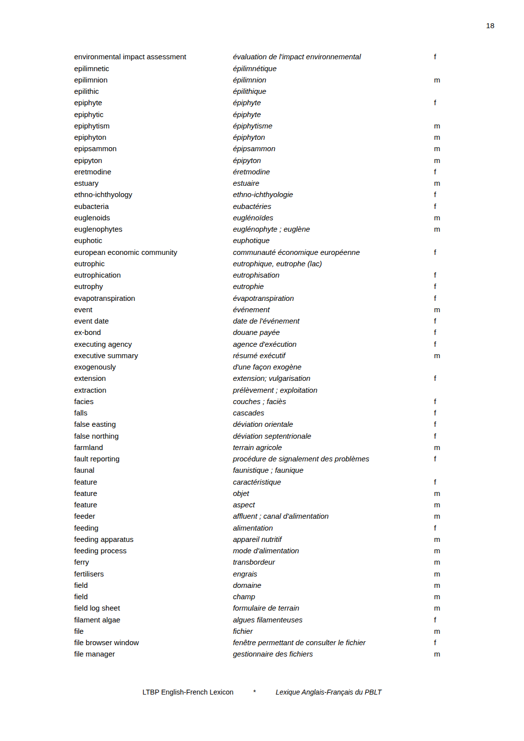18
| environmental impact assessment | évaluation de l'impact environnemental | f |
| epilimnetic | épilimnétique | |
| epilimnion | épilimnion | m |
| epilithic | épilithique | |
| epiphyte | épiphyte | f |
| epiphytic | épiphyte | |
| epiphytism | épiphytisme | m |
| epiphyton | épiphyton | m |
| epipsammon | épipsammon | m |
| epipyton | épipyton | m |
| eretmodine | éretmodine | f |
| estuary | estuaire | m |
| ethno-ichthyology | ethno-ichthyologie | f |
| eubacteria | eubactéries | f |
| euglenoids | euglénoïdes | m |
| euglenophytes | euglénophyte ; euglène | m |
| euphotic | euphotique | |
| european economic community | communauté économique européenne | f |
| eutrophic | eutrophique, eutrophe (lac) | |
| eutrophication | eutrophisation | f |
| eutrophy | eutrophie | f |
| evapotranspiration | évapotranspiration | f |
| event | événement | m |
| event date | date de l'événement | f |
| ex-bond | douane payée | f |
| executing agency | agence d'exécution | f |
| executive summary | résumé exécutif | m |
| exogenously | d'une façon exogène | |
| extension | extension; vulgarisation | f |
| extraction | prélèvement ; exploitation | |
| facies | couches ; faciès | f |
| falls | cascades | f |
| false easting | déviation orientale | f |
| false northing | déviation septentrionale | f |
| farmland | terrain agricole | m |
| fault reporting | procédure de signalement des problèmes | f |
| faunal | faunistique ; faunique | |
| feature | caractéristique | f |
| feature | objet | m |
| feature | aspect | m |
| feeder | affluent ; canal d'alimentation | m |
| feeding | alimentation | f |
| feeding apparatus | appareil nutritif | m |
| feeding process | mode d'alimentation | m |
| ferry | transbordeur | m |
| fertilisers | engrais | m |
| field | domaine | m |
| field | champ | m |
| field log sheet | formulaire de terrain | m |
| filament algae | algues filamenteuses | f |
| file | fichier | m |
| file browser window | fenêtre permettant de consulter le fichier | f |
| file manager | gestionnaire des fichiers | m |
LTBP English-French Lexicon * Lexique Anglais-Français du PBLT